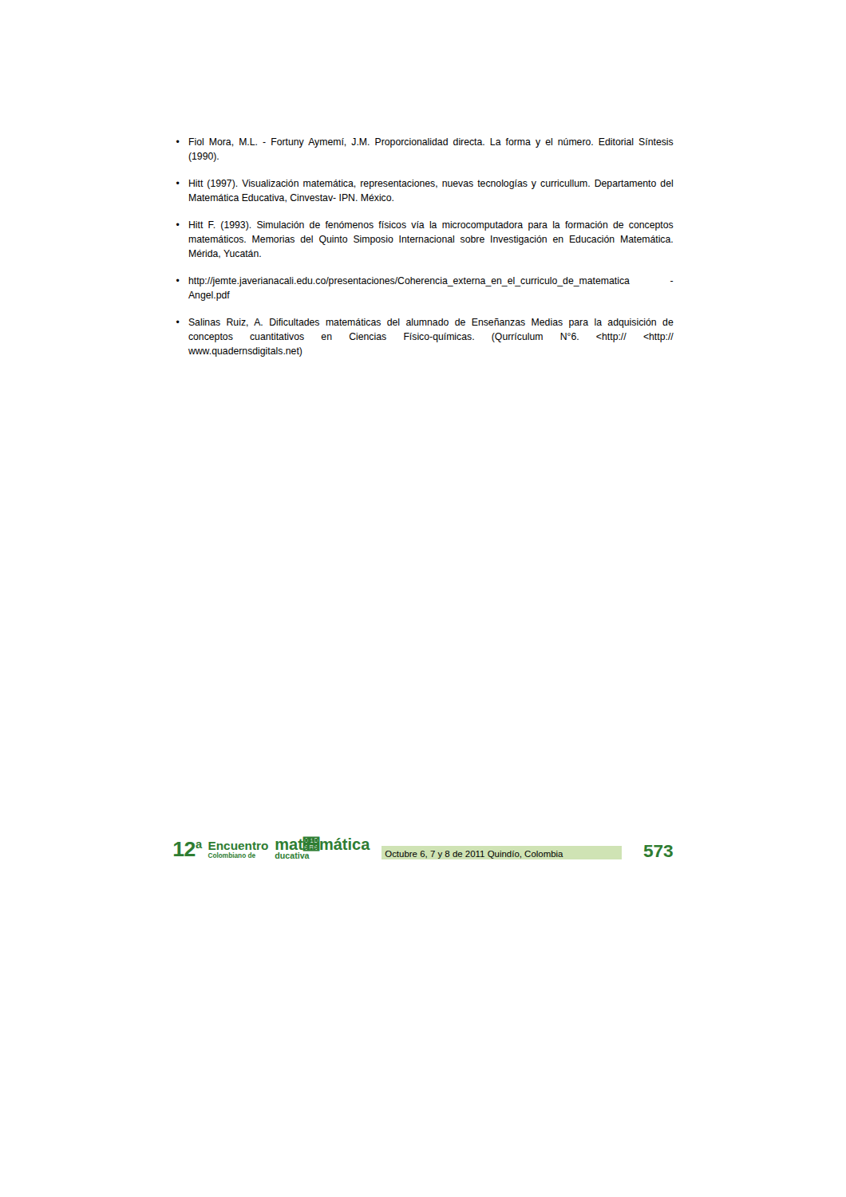Fiol Mora, M.L. - Fortuny Aymemí, J.M. Proporcionalidad directa. La forma y el número. Editorial Síntesis (1990).
Hitt (1997). Visualización matemática, representaciones, nuevas tecnologías y curricullum. Departamento del Matemática Educativa, Cinvestav- IPN. México.
Hitt F. (1993). Simulación de fenómenos físicos vía la microcomputadora para la formación de conceptos matemáticos. Memorias del Quinto Simposio Internacional sobre Investigación en Educación Matemática. Mérida, Yucatán.
http://jemte.javerianacali.edu.co/presentaciones/Coherencia_externa_en_el_curriculo_de_matematica -Angel.pdf
Salinas Ruiz, A. Dificultades matemáticas del alumnado de Enseñanzas Medias para la adquisición de conceptos cuantitativos en Ciencias Físico-químicas. (Qurrículum N°6. <http:// <http:// www.quadernsdigitals.net)
12a EncuentroColombiano de mat𝚦máticaducativa Octubre 6, 7 y 8 de 2011 Quindío, Colombia 573